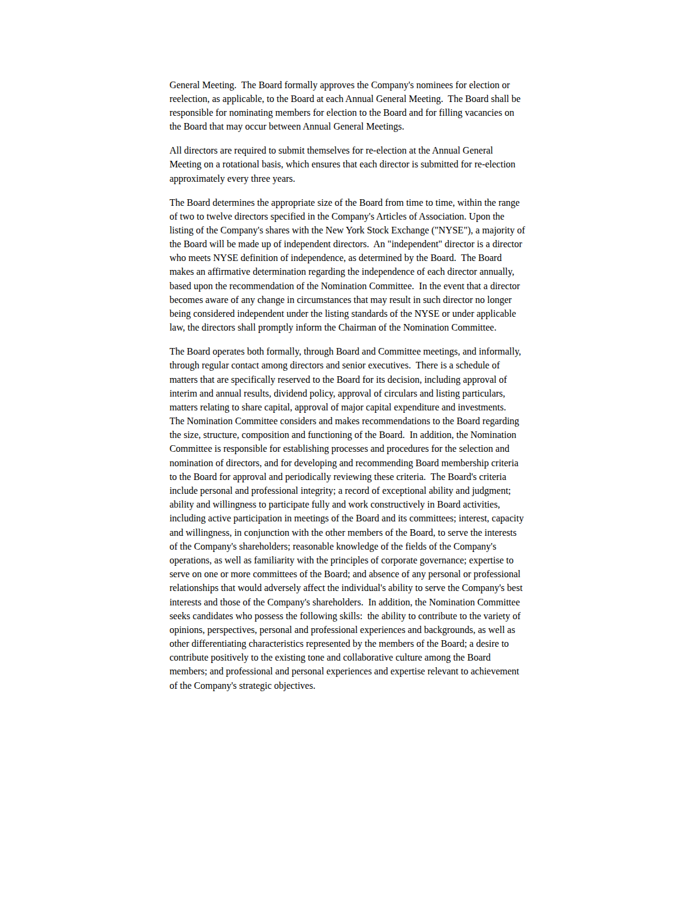General Meeting. The Board formally approves the Company's nominees for election or reelection, as applicable, to the Board at each Annual General Meeting. The Board shall be responsible for nominating members for election to the Board and for filling vacancies on the Board that may occur between Annual General Meetings.
All directors are required to submit themselves for re-election at the Annual General Meeting on a rotational basis, which ensures that each director is submitted for re-election approximately every three years.
The Board determines the appropriate size of the Board from time to time, within the range of two to twelve directors specified in the Company's Articles of Association. Upon the listing of the Company's shares with the New York Stock Exchange ("NYSE"), a majority of the Board will be made up of independent directors. An "independent" director is a director who meets NYSE definition of independence, as determined by the Board. The Board makes an affirmative determination regarding the independence of each director annually, based upon the recommendation of the Nomination Committee. In the event that a director becomes aware of any change in circumstances that may result in such director no longer being considered independent under the listing standards of the NYSE or under applicable law, the directors shall promptly inform the Chairman of the Nomination Committee.
The Board operates both formally, through Board and Committee meetings, and informally, through regular contact among directors and senior executives. There is a schedule of matters that are specifically reserved to the Board for its decision, including approval of interim and annual results, dividend policy, approval of circulars and listing particulars, matters relating to share capital, approval of major capital expenditure and investments.
The Nomination Committee considers and makes recommendations to the Board regarding the size, structure, composition and functioning of the Board. In addition, the Nomination Committee is responsible for establishing processes and procedures for the selection and nomination of directors, and for developing and recommending Board membership criteria to the Board for approval and periodically reviewing these criteria. The Board's criteria include personal and professional integrity; a record of exceptional ability and judgment; ability and willingness to participate fully and work constructively in Board activities, including active participation in meetings of the Board and its committees; interest, capacity and willingness, in conjunction with the other members of the Board, to serve the interests of the Company's shareholders; reasonable knowledge of the fields of the Company's operations, as well as familiarity with the principles of corporate governance; expertise to serve on one or more committees of the Board; and absence of any personal or professional relationships that would adversely affect the individual's ability to serve the Company's best interests and those of the Company's shareholders. In addition, the Nomination Committee seeks candidates who possess the following skills: the ability to contribute to the variety of opinions, perspectives, personal and professional experiences and backgrounds, as well as other differentiating characteristics represented by the members of the Board; a desire to contribute positively to the existing tone and collaborative culture among the Board members; and professional and personal experiences and expertise relevant to achievement of the Company's strategic objectives.